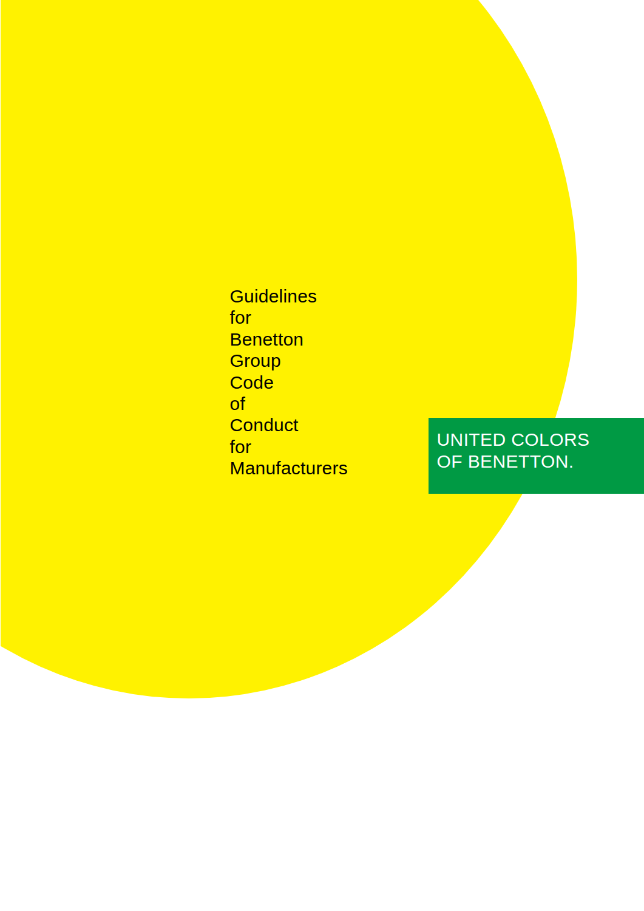Guidelines
for
Benetton
Group
Code
of
Conduct
for
Manufacturers
UNITED COLORS
OF BENETTON.